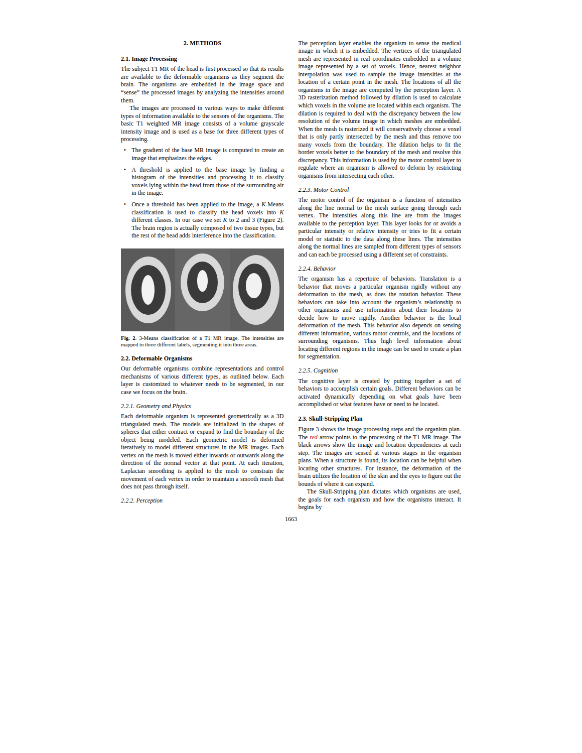2. METHODS
2.1. Image Processing
The subject T1 MR of the head is first processed so that its results are available to the deformable organisms as they segment the brain. The organisms are embedded in the image space and “sense” the processed images by analyzing the intensities around them.
The images are processed in various ways to make different types of information available to the sensors of the organisms. The basic T1 weighted MR image consists of a volume grayscale intensity image and is used as a base for three different types of processing.
The gradient of the base MR image is computed to create an image that emphasizes the edges.
A threshold is applied to the base image by finding a histogram of the intensities and processing it to classify voxels lying within the head from those of the surrounding air in the image.
Once a threshold has been applied to the image, a K-Means classification is used to classify the head voxels into K different classes. In our case we set K to 2 and 3 (Figure 2). The brain region is actually composed of two tissue types, but the rest of the head adds interference into the classification.
Fig. 2. 3-Means classification of a T1 MR image. The intensities are mapped to three different labels, segmenting it into three areas.
2.2. Deformable Organisms
Our deformable organisms combine representations and control mechanisms of various different types, as outlined below. Each layer is customized to whatever needs to be segmented, in our case we focus on the brain.
2.2.1. Geometry and Physics
Each deformable organism is represented geometrically as a 3D triangulated mesh. The models are initialized in the shapes of spheres that either contract or expand to find the boundary of the object being modeled. Each geometric model is deformed iteratively to model different structures in the MR images. Each vertex on the mesh is moved either inwards or outwards along the direction of the normal vector at that point. At each iteration, Laplacian smoothing is applied to the mesh to constrain the movement of each vertex in order to maintain a smooth mesh that does not pass through itself.
2.2.2. Perception
The perception layer enables the organism to sense the medical image in which it is embedded. The vertices of the triangulated mesh are represented in real coordinates embedded in a volume image represented by a set of voxels. Hence, nearest neighbor interpolation was used to sample the image intensities at the location of a certain point in the mesh. The locations of all the organisms in the image are computed by the perception layer. A 3D rasterization method followed by dilation is used to calculate which voxels in the volume are located within each organism. The dilation is required to deal with the discrepancy between the low resolution of the volume image in which meshes are embedded. When the mesh is rasterized it will conservatively choose a voxel that is only partly intersected by the mesh and thus remove too many voxels from the boundary. The dilation helps to fit the border voxels better to the boundary of the mesh and resolve this discrepancy. This information is used by the motor control layer to regulate where an organism is allowed to deform by restricting organisms from intersecting each other.
2.2.3. Motor Control
The motor control of the organism is a function of intensities along the line normal to the mesh surface going through each vertex. The intensities along this line are from the images available to the perception layer. This layer looks for or avoids a particular intensity or relative intensity or tries to fit a certain model or statistic to the data along these lines. The intensities along the normal lines are sampled from different types of sensors and can each be processed using a different set of constraints.
2.2.4. Behavior
The organism has a repertoire of behaviors. Translation is a behavior that moves a particular organism rigidly without any deformation to the mesh, as does the rotation behavior. These behaviors can take into account the organism’s relationship to other organisms and use information about their locations to decide how to move rigidly. Another behavior is the local deformation of the mesh. This behavior also depends on sensing different information, various motor controls, and the locations of surrounding organisms. Thus high level information about locating different regions in the image can be used to create a plan for segmentation.
2.2.5. Cognition
The cognitive layer is created by putting together a set of behaviors to accomplish certain goals. Different behaviors can be activated dynamically depending on what goals have been accomplished or what features have or need to be located.
2.3. Skull-Stripping Plan
Figure 3 shows the image processing steps and the organism plan. The red arrow points to the processing of the T1 MR image. The black arrows show the image and location dependencies at each step. The images are sensed at various stages in the organism plans. When a structure is found, its location can be helpful when locating other structures. For instance, the deformation of the brain utilizes the location of the skin and the eyes to figure out the bounds of where it can expand.
The Skull-Stripping plan dictates which organisms are used, the goals for each organism and how the organisms interact. It begins by
1663